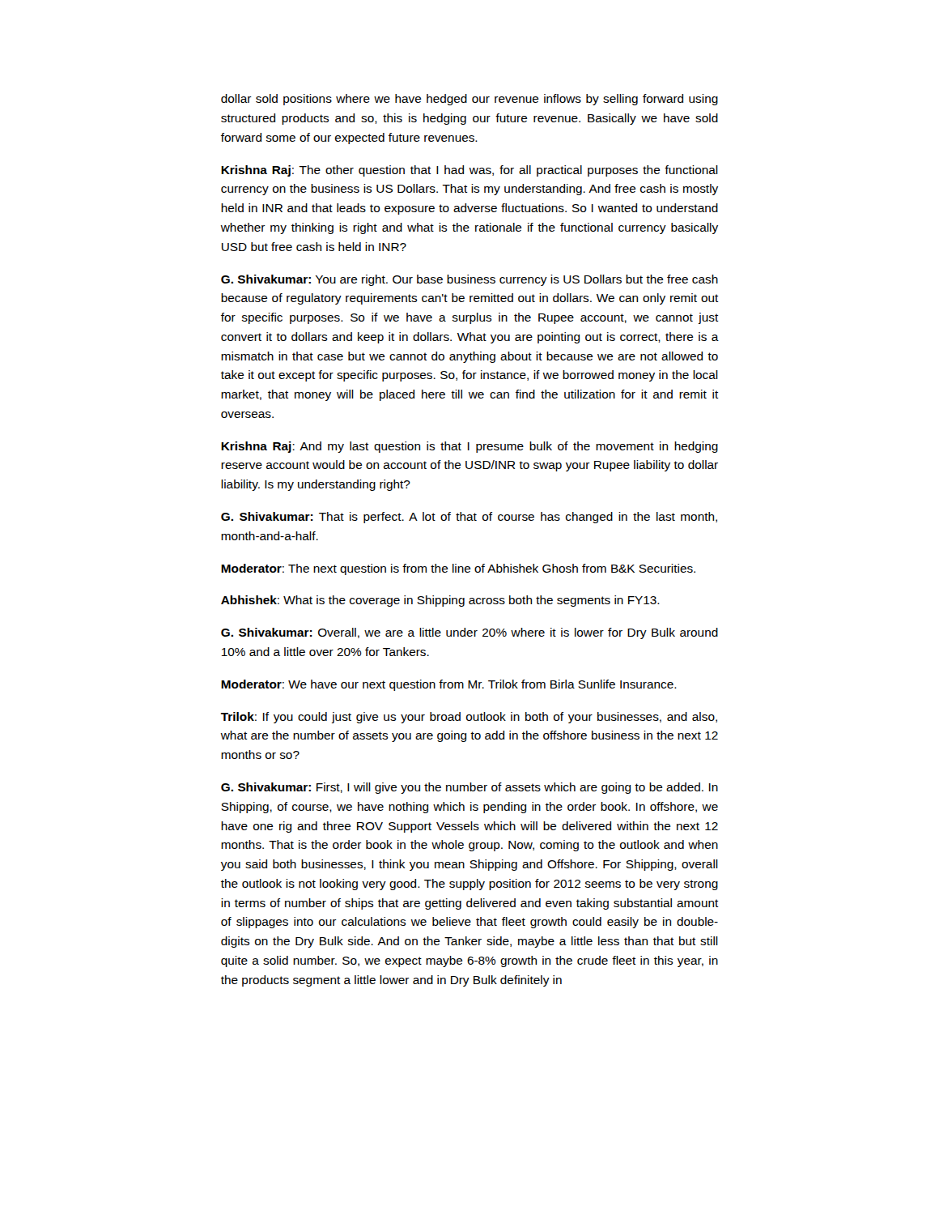dollar sold positions where we have hedged our revenue inflows by selling forward using structured products and so, this is hedging our future revenue. Basically we have sold forward some of our expected future revenues.
Krishna Raj: The other question that I had was, for all practical purposes the functional currency on the business is US Dollars. That is my understanding. And free cash is mostly held in INR and that leads to exposure to adverse fluctuations. So I wanted to understand whether my thinking is right and what is the rationale if the functional currency basically USD but free cash is held in INR?
G. Shivakumar: You are right. Our base business currency is US Dollars but the free cash because of regulatory requirements can't be remitted out in dollars. We can only remit out for specific purposes. So if we have a surplus in the Rupee account, we cannot just convert it to dollars and keep it in dollars. What you are pointing out is correct, there is a mismatch in that case but we cannot do anything about it because we are not allowed to take it out except for specific purposes. So, for instance, if we borrowed money in the local market, that money will be placed here till we can find the utilization for it and remit it overseas.
Krishna Raj: And my last question is that I presume bulk of the movement in hedging reserve account would be on account of the USD/INR to swap your Rupee liability to dollar liability. Is my understanding right?
G. Shivakumar: That is perfect. A lot of that of course has changed in the last month, month-and-a-half.
Moderator: The next question is from the line of Abhishek Ghosh from B&K Securities.
Abhishek: What is the coverage in Shipping across both the segments in FY13.
G. Shivakumar: Overall, we are a little under 20% where it is lower for Dry Bulk around 10% and a little over 20% for Tankers.
Moderator: We have our next question from Mr. Trilok from Birla Sunlife Insurance.
Trilok: If you could just give us your broad outlook in both of your businesses, and also, what are the number of assets you are going to add in the offshore business in the next 12 months or so?
G. Shivakumar: First, I will give you the number of assets which are going to be added. In Shipping, of course, we have nothing which is pending in the order book. In offshore, we have one rig and three ROV Support Vessels which will be delivered within the next 12 months. That is the order book in the whole group. Now, coming to the outlook and when you said both businesses, I think you mean Shipping and Offshore. For Shipping, overall the outlook is not looking very good. The supply position for 2012 seems to be very strong in terms of number of ships that are getting delivered and even taking substantial amount of slippages into our calculations we believe that fleet growth could easily be in double-digits on the Dry Bulk side. And on the Tanker side, maybe a little less than that but still quite a solid number. So, we expect maybe 6-8% growth in the crude fleet in this year, in the products segment a little lower and in Dry Bulk definitely in